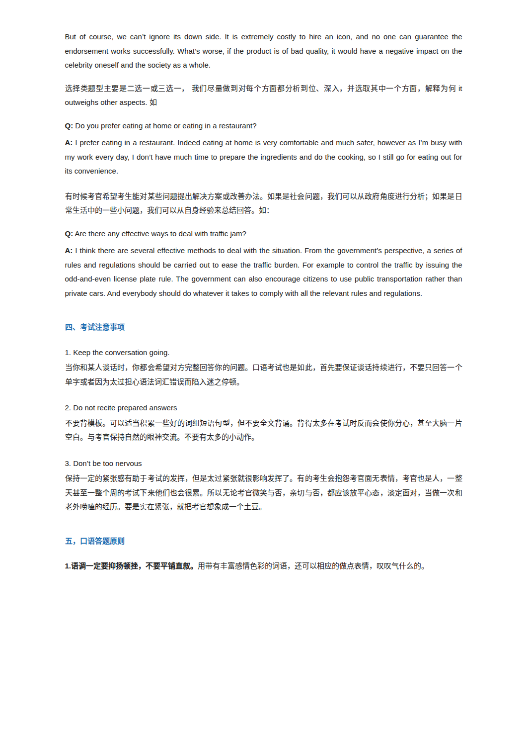But of course, we can’t ignore its down side. It is extremely costly to hire an icon, and no one can guarantee the endorsement works successfully. What’s worse, if the product is of bad quality, it would have a negative impact on the celebrity oneself and the society as a whole.
选择类题型主要是二选一或三选一， 我们尽量做到对每个方面都分析到位、深入，并选取其中一个方面，解释为何 it outweighs other aspects. 如
Q: Do you prefer eating at home or eating in a restaurant?
A: I prefer eating in a restaurant. Indeed eating at home is very comfortable and much safer, however as I’m busy with my work every day, I don’t have much time to prepare the ingredients and do the cooking, so I still go for eating out for its convenience.
有时候考官希望考生能对某些问题提出解决方案或改善办法。如果是社会问题，我们可以从政府角度进行分析；如果是日常生活中的一些小问题，我们可以从自身经验来总结回答。如：
Q: Are there any effective ways to deal with traffic jam?
A: I think there are several effective methods to deal with the situation. From the government’s perspective, a series of rules and regulations should be carried out to ease the traffic burden. For example to control the traffic by issuing the odd-and-even license plate rule. The government can also encourage citizens to use public transportation rather than private cars. And everybody should do whatever it takes to comply with all the relevant rules and regulations.
四、考试注意事项
1. Keep the conversation going.
当你和某人谈话时，你都会希望对方完整回答你的问题。口语考试也是如此，首先要保证谈话持续进行，不要只回答一个单字或者因为太过担心语法词汇错误而陷入迷之停顿。
2. Do not recite prepared answers
不要背模板。可以适当积累一些好的词组短语句型，但不要全文背诵。背得太多在考试时反而会使你分心，甚至大脑一片空白。与考官保持自然的眼神交流。不要有太多的小动作。
3. Don’t be too nervous
保持一定的紧张感有助于考试的发挥，但是太过紧张就很影响发挥了。有的考生会抱怨考官面无表情，考官也是人，一整天甚至一整个周的考试下来他们也会很累。所以无论考官微笑与否，亲切与否，都应该放平心态，淡定面对，当做一次和老外唠嗑的经历。要是实在紧张，就把考官想象成一个土豆。
五，口语答题原则
1.语调一定要抑扬顿挫，不要平铺直叙。用带有丰富感情色彩的词语，还可以相应的做点表情，叹叹气什么的。